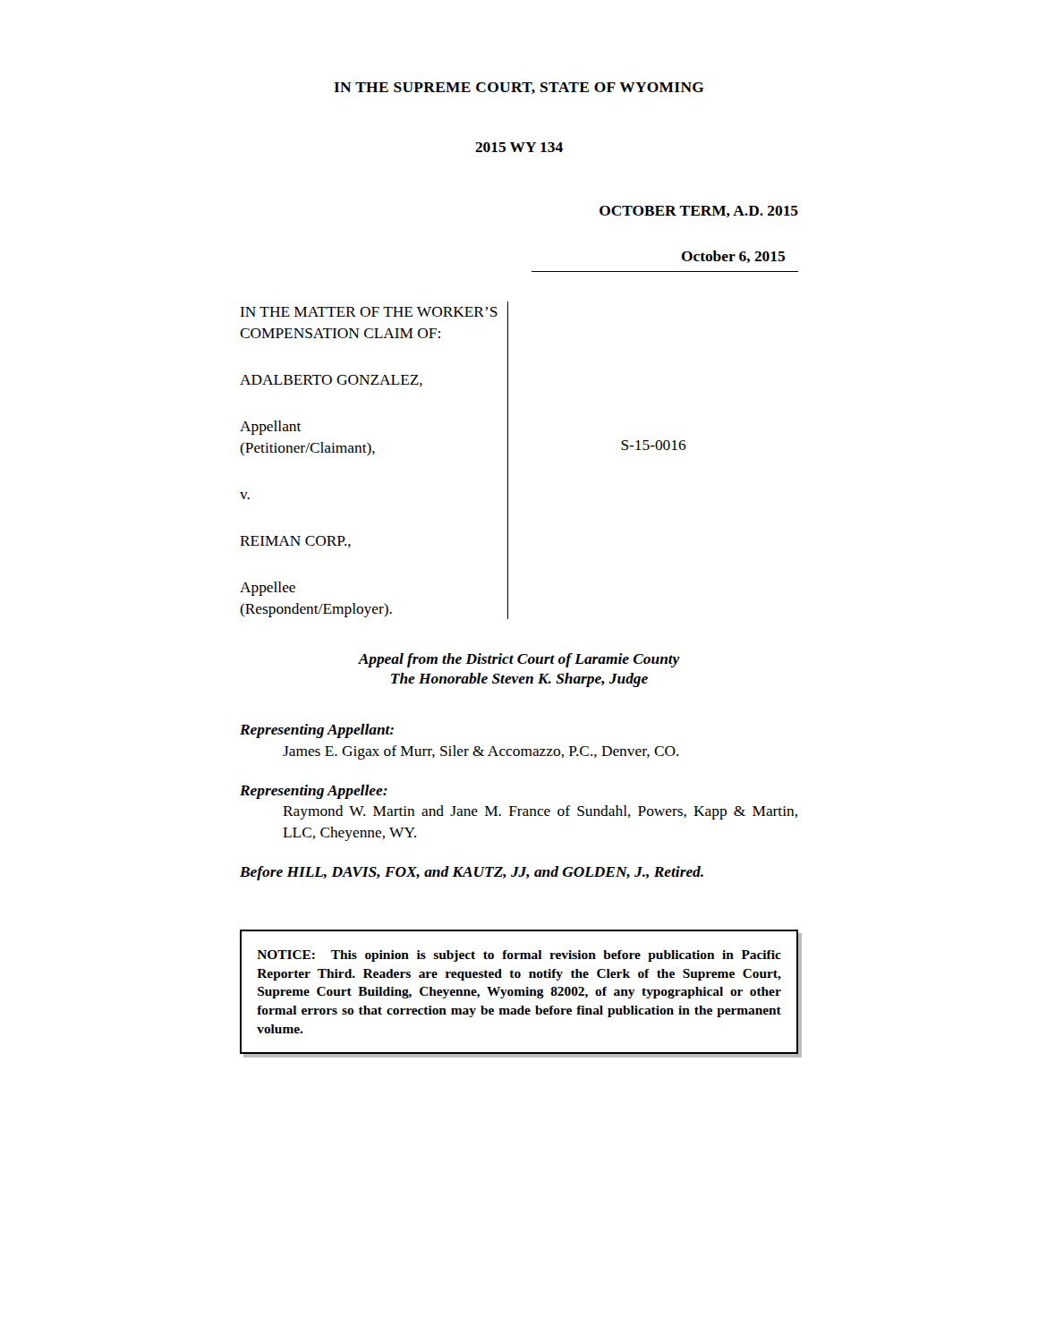IN THE SUPREME COURT, STATE OF WYOMING
2015 WY 134
OCTOBER TERM, A.D. 2015
October 6, 2015
| IN THE MATTER OF THE WORKER’S COMPENSATION CLAIM OF: ADALBERTO GONZALEZ, Appellant (Petitioner/Claimant), v. REIMAN CORP., Appellee (Respondent/Employer). | S-15-0016 |
Appeal from the District Court of Laramie County
The Honorable Steven K. Sharpe, Judge
Representing Appellant:
James E. Gigax of Murr, Siler & Accomazzo, P.C., Denver, CO.
Representing Appellee:
Raymond W. Martin and Jane M. France of Sundahl, Powers, Kapp & Martin, LLC, Cheyenne, WY.
Before HILL, DAVIS, FOX, and KAUTZ, JJ, and GOLDEN, J., Retired.
NOTICE: This opinion is subject to formal revision before publication in Pacific Reporter Third. Readers are requested to notify the Clerk of the Supreme Court, Supreme Court Building, Cheyenne, Wyoming 82002, of any typographical or other formal errors so that correction may be made before final publication in the permanent volume.